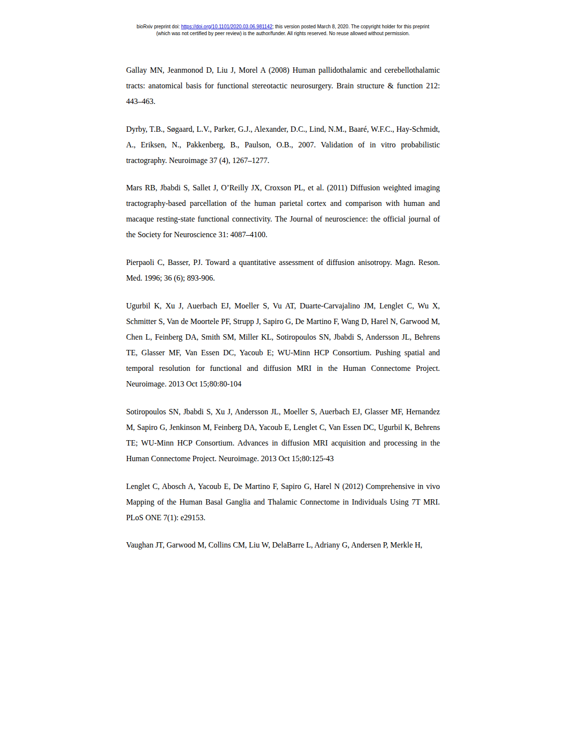bioRxiv preprint doi: https://doi.org/10.1101/2020.03.06.981142; this version posted March 8, 2020. The copyright holder for this preprint
(which was not certified by peer review) is the author/funder. All rights reserved. No reuse allowed without permission.
Gallay MN, Jeanmonod D, Liu J, Morel A (2008) Human pallidothalamic and cerebellothalamic tracts: anatomical basis for functional stereotactic neurosurgery. Brain structure & function 212: 443–463.
Dyrby, T.B., Søgaard, L.V., Parker, G.J., Alexander, D.C., Lind, N.M., Baaré, W.F.C., Hay-Schmidt, A., Eriksen, N., Pakkenberg, B., Paulson, O.B., 2007. Validation of in vitro probabilistic tractography. Neuroimage 37 (4), 1267–1277.
Mars RB, Jbabdi S, Sallet J, O’Reilly JX, Croxson PL, et al. (2011) Diffusion weighted imaging tractography-based parcellation of the human parietal cortex and comparison with human and macaque resting-state functional connectivity. The Journal of neuroscience: the official journal of the Society for Neuroscience 31: 4087–4100.
Pierpaoli C, Basser, PJ. Toward a quantitative assessment of diffusion anisotropy. Magn. Reson. Med. 1996; 36 (6); 893-906.
Ugurbil K, Xu J, Auerbach EJ, Moeller S, Vu AT, Duarte-Carvajalino JM, Lenglet C, Wu X, Schmitter S, Van de Moortele PF, Strupp J, Sapiro G, De Martino F, Wang D, Harel N, Garwood M, Chen L, Feinberg DA, Smith SM, Miller KL, Sotiropoulos SN, Jbabdi S, Andersson JL, Behrens TE, Glasser MF, Van Essen DC, Yacoub E; WU-Minn HCP Consortium. Pushing spatial and temporal resolution for functional and diffusion MRI in the Human Connectome Project. Neuroimage. 2013 Oct 15;80:80-104
Sotiropoulos SN, Jbabdi S, Xu J, Andersson JL, Moeller S, Auerbach EJ, Glasser MF, Hernandez M, Sapiro G, Jenkinson M, Feinberg DA, Yacoub E, Lenglet C, Van Essen DC, Ugurbil K, Behrens TE; WU-Minn HCP Consortium. Advances in diffusion MRI acquisition and processing in the Human Connectome Project. Neuroimage. 2013 Oct 15;80:125-43
Lenglet C, Abosch A, Yacoub E, De Martino F, Sapiro G, Harel N (2012) Comprehensive in vivo Mapping of the Human Basal Ganglia and Thalamic Connectome in Individuals Using 7T MRI. PLoS ONE 7(1): e29153.
Vaughan JT, Garwood M, Collins CM, Liu W, DelaBarre L, Adriany G, Andersen P, Merkle H,